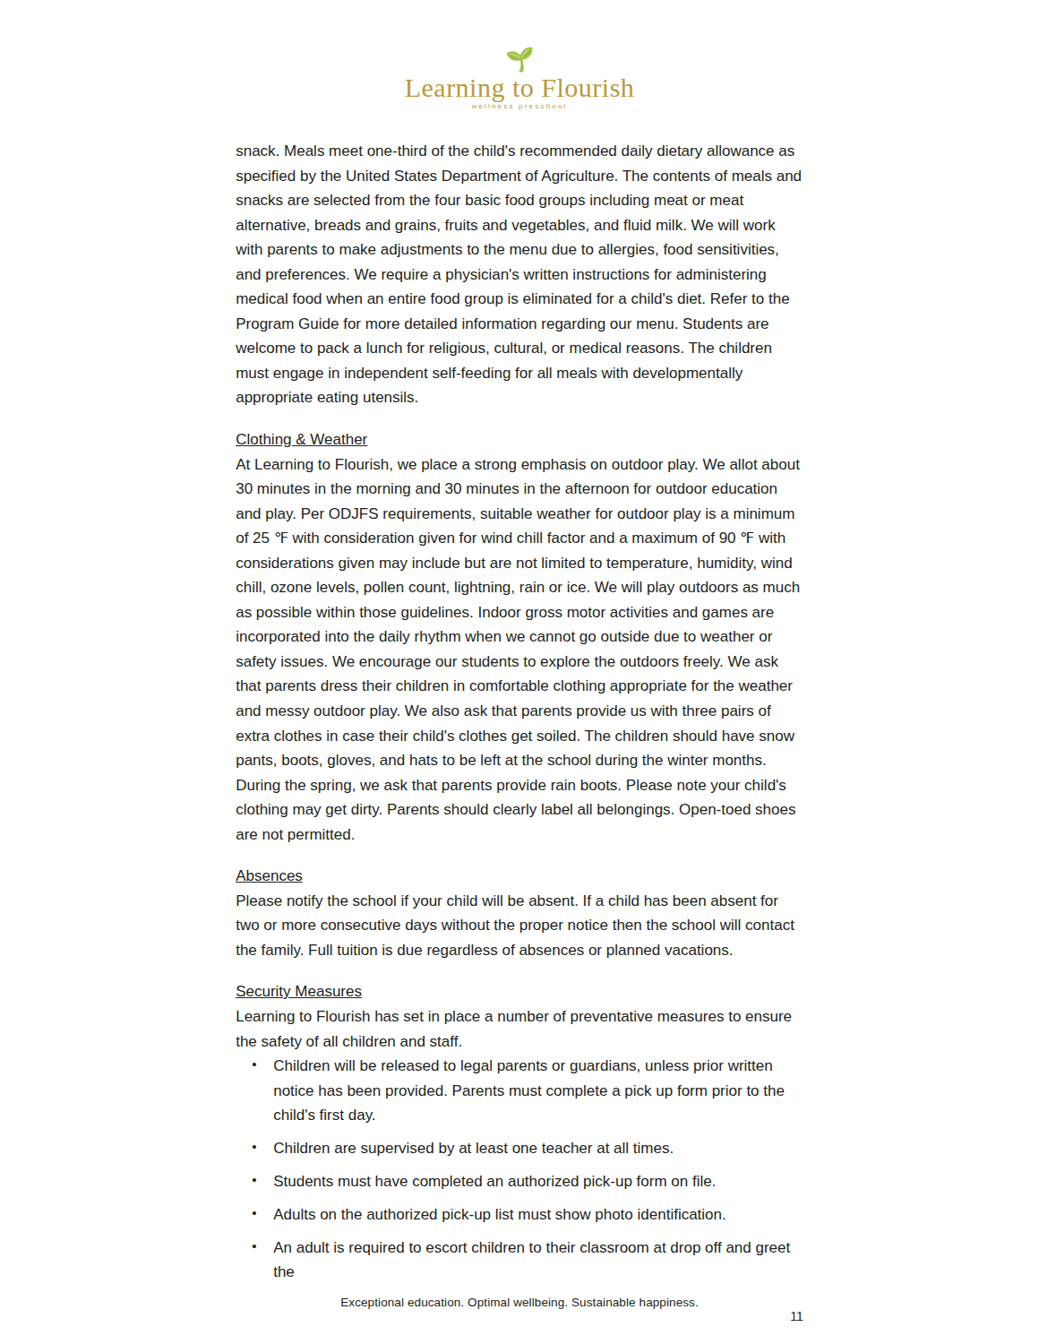🌱 Learning to Flourish wellness preschool
snack. Meals meet one-third of the child's recommended daily dietary allowance as specified by the United States Department of Agriculture. The contents of meals and snacks are selected from the four basic food groups including meat or meat alternative, breads and grains, fruits and vegetables, and fluid milk. We will work with parents to make adjustments to the menu due to allergies, food sensitivities, and preferences. We require a physician's written instructions for administering medical food when an entire food group is eliminated for a child's diet. Refer to the Program Guide for more detailed information regarding our menu. Students are welcome to pack a lunch for religious, cultural, or medical reasons. The children must engage in independent self-feeding for all meals with developmentally appropriate eating utensils.
Clothing & Weather
At Learning to Flourish, we place a strong emphasis on outdoor play. We allot about 30 minutes in the morning and 30 minutes in the afternoon for outdoor education and play. Per ODJFS requirements, suitable weather for outdoor play is a minimum of 25 ℉ with consideration given for wind chill factor and a maximum of 90 ℉ with considerations given may include but are not limited to temperature, humidity, wind chill, ozone levels, pollen count, lightning, rain or ice. We will play outdoors as much as possible within those guidelines. Indoor gross motor activities and games are incorporated into the daily rhythm when we cannot go outside due to weather or safety issues. We encourage our students to explore the outdoors freely. We ask that parents dress their children in comfortable clothing appropriate for the weather and messy outdoor play. We also ask that parents provide us with three pairs of extra clothes in case their child's clothes get soiled. The children should have snow pants, boots, gloves, and hats to be left at the school during the winter months. During the spring, we ask that parents provide rain boots. Please note your child's clothing may get dirty. Parents should clearly label all belongings. Open-toed shoes are not permitted.
Absences
Please notify the school if your child will be absent. If a child has been absent for two or more consecutive days without the proper notice then the school will contact the family. Full tuition is due regardless of absences or planned vacations.
Security Measures
Learning to Flourish has set in place a number of preventative measures to ensure the safety of all children and staff.
Children will be released to legal parents or guardians, unless prior written notice has been provided. Parents must complete a pick up form prior to the child's first day.
Children are supervised by at least one teacher at all times.
Students must have completed an authorized pick-up form on file.
Adults on the authorized pick-up list must show photo identification.
An adult is required to escort children to their classroom at drop off and greet the
Exceptional education. Optimal wellbeing. Sustainable happiness.
11